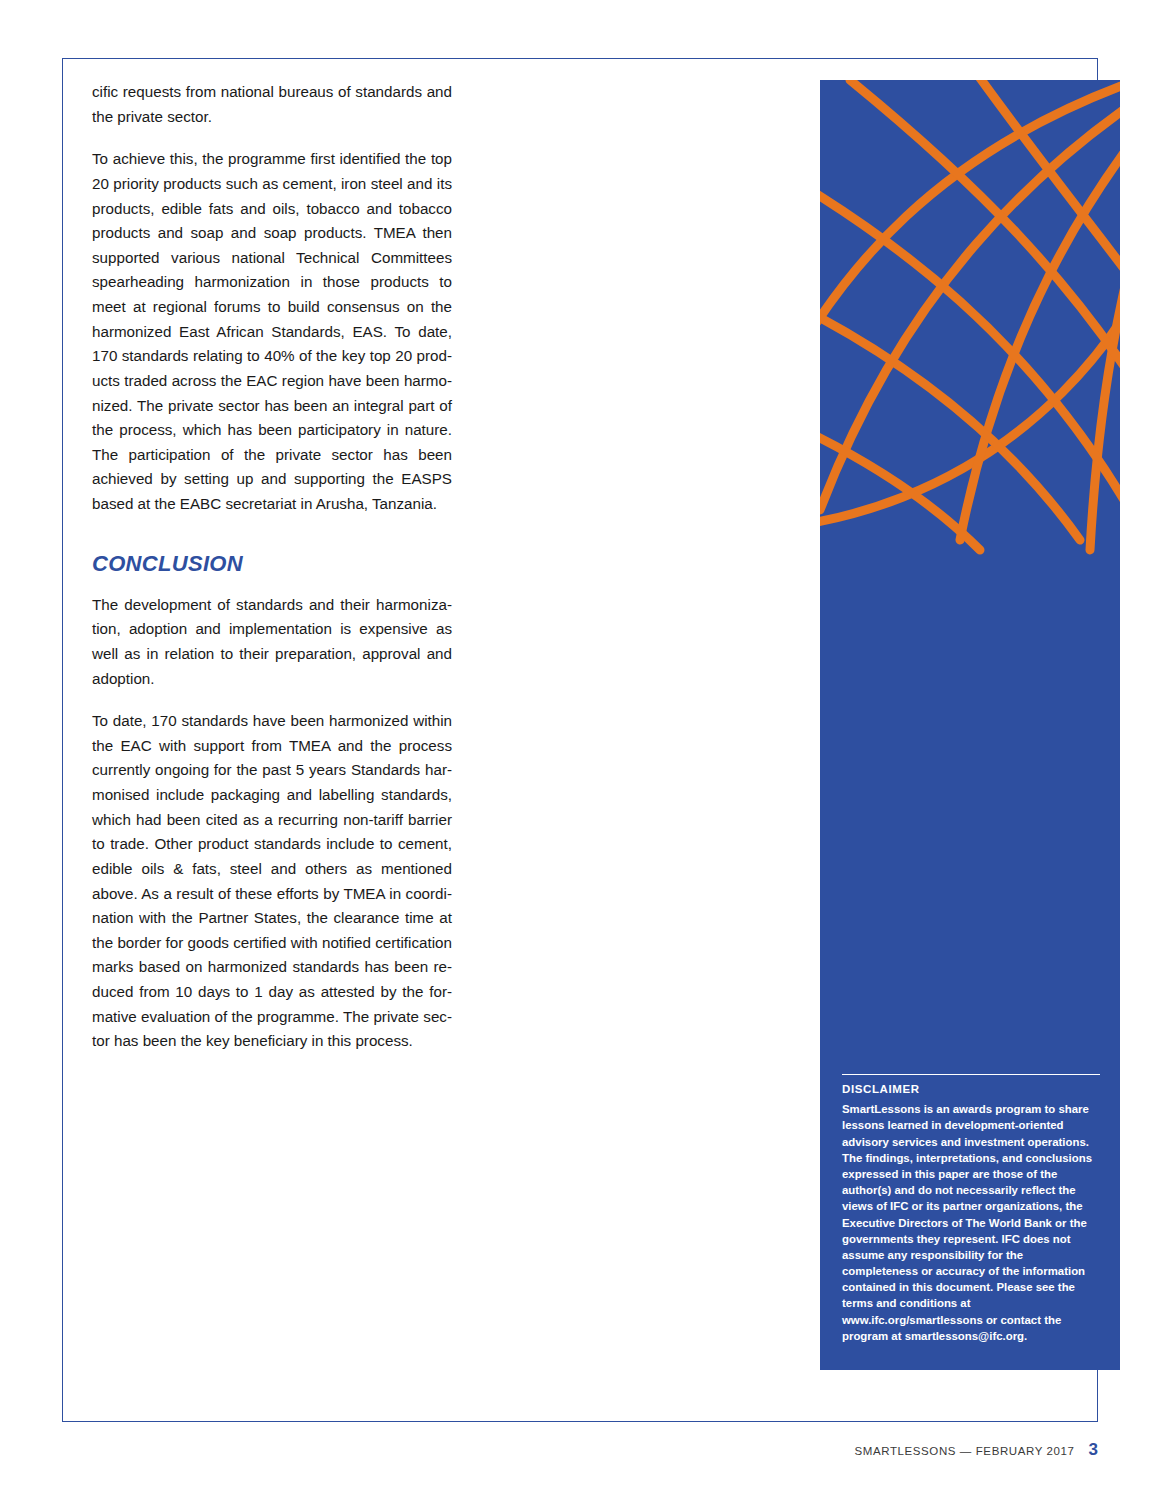cific requests from national bureaus of standards and the private sector.
To achieve this, the programme first identified the top 20 priority products such as cement, iron steel and its products, edible fats and oils, tobacco and tobacco products and soap and soap products. TMEA then supported various national Technical Committees spearheading harmonization in those products to meet at regional forums to build consensus on the harmonized East African Standards, EAS. To date, 170 standards relating to 40% of the key top 20 products traded across the EAC region have been harmonized. The private sector has been an integral part of the process, which has been participatory in nature. The participation of the private sector has been achieved by setting up and supporting the EASPS based at the EABC secretariat in Arusha, Tanzania.
CONCLUSION
The development of standards and their harmonization, adoption and implementation is expensive as well as in relation to their preparation, approval and adoption.
To date, 170 standards have been harmonized within the EAC with support from TMEA and the process currently ongoing for the past 5 years Standards harmonised include packaging and labelling standards, which had been cited as a recurring non-tariff barrier to trade. Other product standards include to cement, edible oils & fats, steel and others as mentioned above. As a result of these efforts by TMEA in coordination with the Partner States, the clearance time at the border for goods certified with notified certification marks based on harmonized standards has been reduced from 10 days to 1 day as attested by the formative evaluation of the programme. The private sector has been the key beneficiary in this process.
DISCLAIMER
SmartLessons is an awards program to share lessons learned in development-oriented advisory services and investment operations. The findings, interpretations, and conclusions expressed in this paper are those of the author(s) and do not necessarily reflect the views of IFC or its partner organizations, the Executive Directors of The World Bank or the governments they represent. IFC does not assume any responsibility for the completeness or accuracy of the information contained in this document. Please see the terms and conditions at www.ifc.org/smartlessons or contact the program at smartlessons@ifc.org.
SMARTLESSONS — FEBRUARY 2017 3